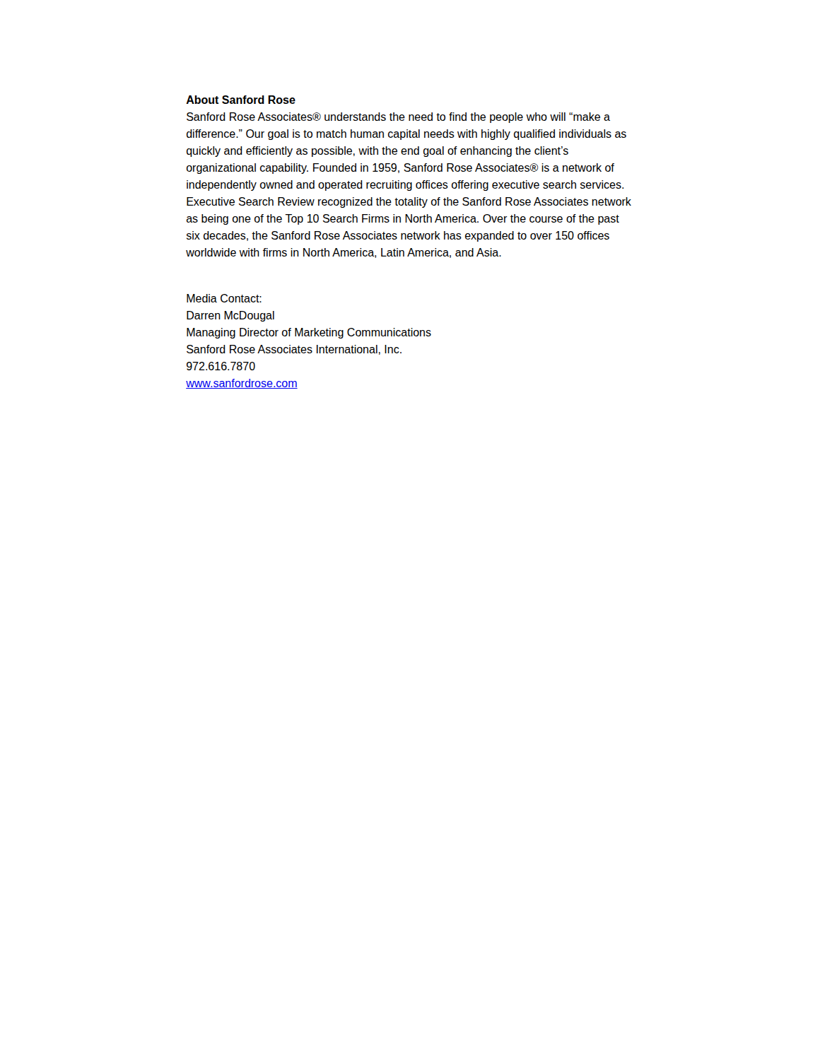About Sanford Rose
Sanford Rose Associates® understands the need to find the people who will “make a difference.” Our goal is to match human capital needs with highly qualified individuals as quickly and efficiently as possible, with the end goal of enhancing the client’s organizational capability. Founded in 1959, Sanford Rose Associates® is a network of independently owned and operated recruiting offices offering executive search services. Executive Search Review recognized the totality of the Sanford Rose Associates network as being one of the Top 10 Search Firms in North America. Over the course of the past six decades, the Sanford Rose Associates network has expanded to over 150 offices worldwide with firms in North America, Latin America, and Asia.
Media Contact:
Darren McDougal
Managing Director of Marketing Communications
Sanford Rose Associates International, Inc.
972.616.7870
www.sanfordrose.com